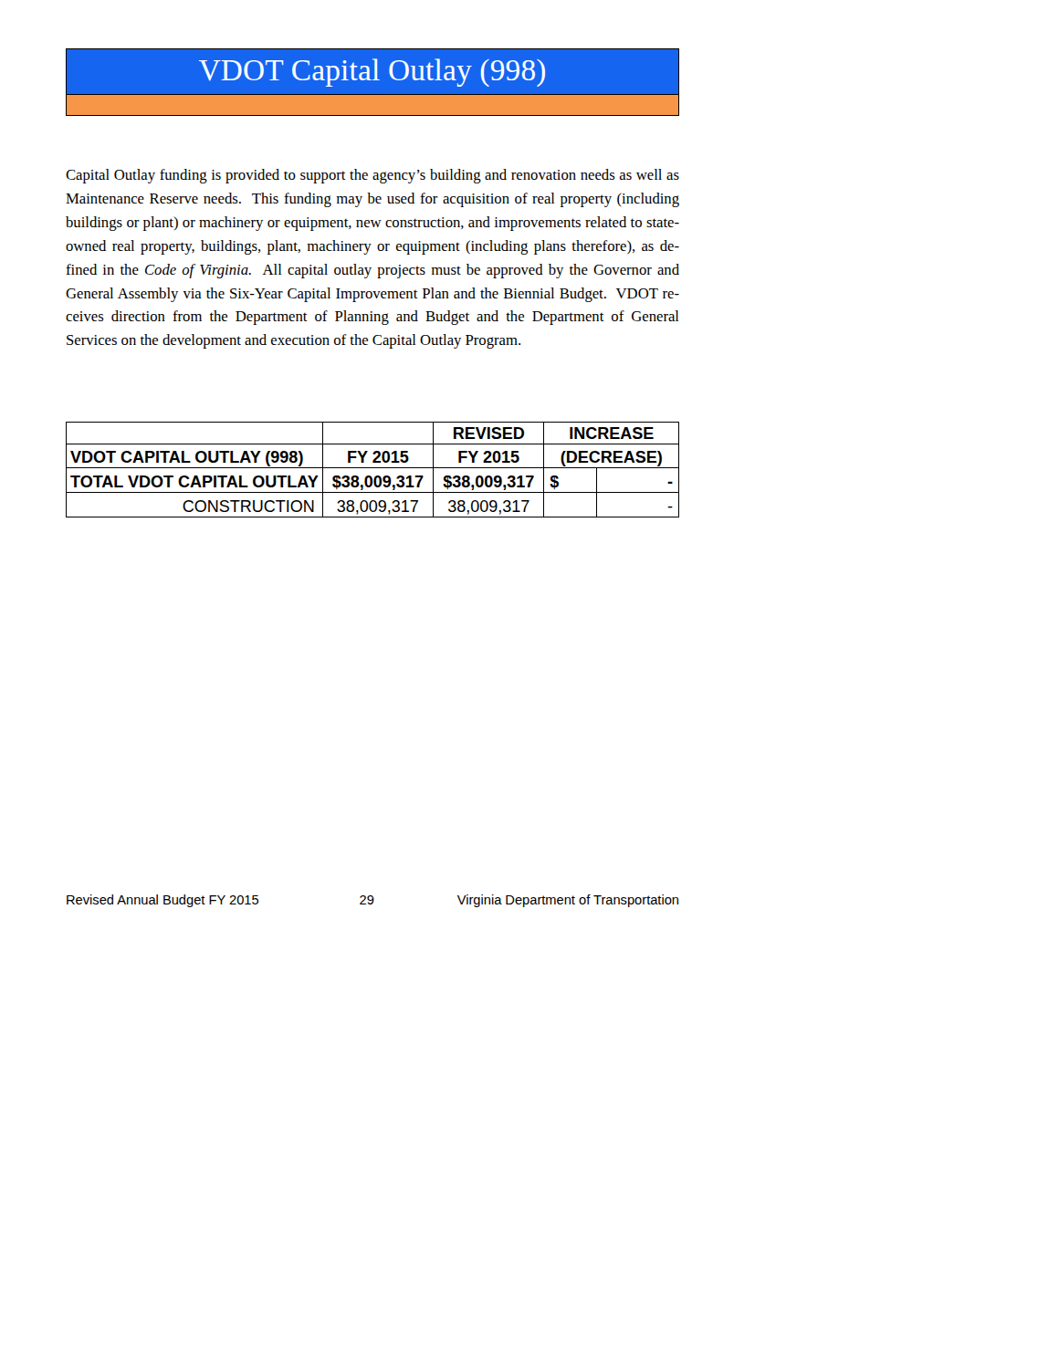VDOT Capital Outlay (998)
Capital Outlay funding is provided to support the agency’s building and renovation needs as well as Maintenance Reserve needs. This funding may be used for acquisition of real property (including buildings or plant) or machinery or equipment, new construction, and improvements related to state-owned real property, buildings, plant, machinery or equipment (including plans therefore), as defined in the Code of Virginia. All capital outlay projects must be approved by the Governor and General Assembly via the Six-Year Capital Improvement Plan and the Biennial Budget. VDOT receives direction from the Department of Planning and Budget and the Department of General Services on the development and execution of the Capital Outlay Program.
| | | REVISED | INCREASE |
| VDOT CAPITAL OUTLAY (998) | FY 2015 | FY 2015 | (DECREASE) |
| TOTAL VDOT CAPITAL OUTLAY | $38,009,317 | $38,009,317 | $ | - |
| CONSTRUCTION | 38,009,317 | 38,009,317 | | - |
Revised Annual Budget FY 2015
29
Virginia Department of Transportation